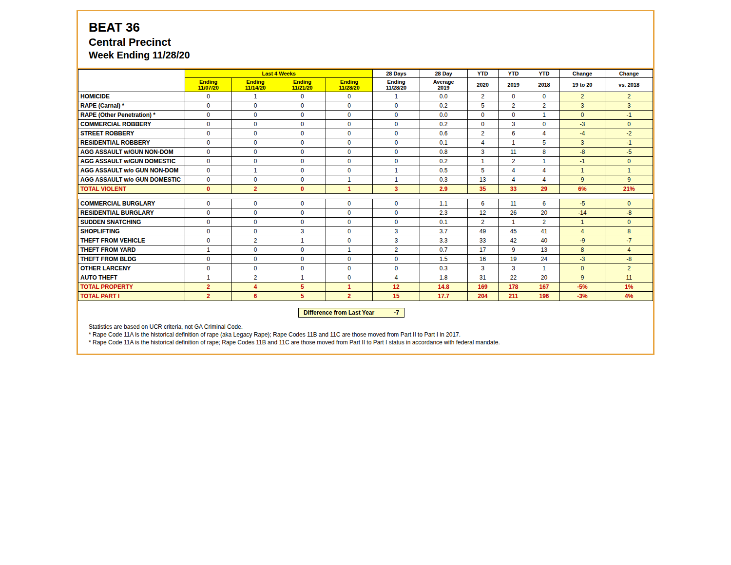BEAT 36
Central Precinct
Week Ending 11/28/20
| | Last 4 Weeks | 28 Days | 28 Day | YTD | YTD | YTD | Change | Change |
| --- | --- | --- | --- | --- | --- | --- | --- | --- |
| Ending 11/07/20 | Ending 11/14/20 | Ending 11/21/20 | Ending 11/28/20 | Ending 11/28/20 | Average 2019 | 2020 | 2019 | 2018 | 19 to 20 | vs. 2018 |
| HOMICIDE | 0 | 1 | 0 | 0 | 1 | 0.0 | 2 | 0 | 0 | 2 | 2 |
| RAPE (Carnal) * | 0 | 0 | 0 | 0 | 0 | 0.2 | 5 | 2 | 2 | 3 | 3 |
| RAPE (Other Penetration) * | 0 | 0 | 0 | 0 | 0 | 0.0 | 0 | 0 | 1 | 0 | -1 |
| COMMERCIAL ROBBERY | 0 | 0 | 0 | 0 | 0 | 0.2 | 0 | 3 | 0 | -3 | 0 |
| STREET ROBBERY | 0 | 0 | 0 | 0 | 0 | 0.6 | 2 | 6 | 4 | -4 | -2 |
| RESIDENTIAL ROBBERY | 0 | 0 | 0 | 0 | 0 | 0.1 | 4 | 1 | 5 | 3 | -1 |
| AGG ASSAULT w/GUN NON-DOM | 0 | 0 | 0 | 0 | 0 | 0.8 | 3 | 11 | 8 | -8 | -5 |
| AGG ASSAULT w/GUN DOMESTIC | 0 | 0 | 0 | 0 | 0 | 0.2 | 1 | 2 | 1 | -1 | 0 |
| AGG ASSAULT w/o GUN NON-DOM | 0 | 1 | 0 | 0 | 1 | 0.5 | 5 | 4 | 4 | 1 | 1 |
| AGG ASSAULT w/o GUN DOMESTIC | 0 | 0 | 0 | 1 | 1 | 0.3 | 13 | 4 | 4 | 9 | 9 |
| TOTAL VIOLENT | 0 | 2 | 0 | 1 | 3 | 2.9 | 35 | 33 | 29 | 6% | 21% |
| COMMERCIAL BURGLARY | 0 | 0 | 0 | 0 | 0 | 1.1 | 6 | 11 | 6 | -5 | 0 |
| RESIDENTIAL BURGLARY | 0 | 0 | 0 | 0 | 0 | 2.3 | 12 | 26 | 20 | -14 | -8 |
| SUDDEN SNATCHING | 0 | 0 | 0 | 0 | 0 | 0.1 | 2 | 1 | 2 | 1 | 0 |
| SHOPLIFTING | 0 | 0 | 3 | 0 | 3 | 3.7 | 49 | 45 | 41 | 4 | 8 |
| THEFT FROM VEHICLE | 0 | 2 | 1 | 0 | 3 | 3.3 | 33 | 42 | 40 | -9 | -7 |
| THEFT FROM YARD | 1 | 0 | 0 | 1 | 2 | 0.7 | 17 | 9 | 13 | 8 | 4 |
| THEFT FROM BLDG | 0 | 0 | 0 | 0 | 0 | 1.5 | 16 | 19 | 24 | -3 | -8 |
| OTHER LARCENY | 0 | 0 | 0 | 0 | 0 | 0.3 | 3 | 3 | 1 | 0 | 2 |
| AUTO THEFT | 1 | 2 | 1 | 0 | 4 | 1.8 | 31 | 22 | 20 | 9 | 11 |
| TOTAL PROPERTY | 2 | 4 | 5 | 1 | 12 | 14.8 | 169 | 178 | 167 | -5% | 1% |
| TOTAL PART I | 2 | 6 | 5 | 2 | 15 | 17.7 | 204 | 211 | 196 | -3% | 4% |
Difference from Last Year-7
Statistics are based on UCR criteria, not GA Criminal Code.
* Rape Code 11A is the historical definition of rape (aka Legacy Rape); Rape Codes 11B and 11C are those moved from Part II to Part I in 2017.
* Rape Code 11A is the historical definition of rape; Rape Codes 11B and 11C are those moved from Part II to Part I status in accordance with federal mandate.